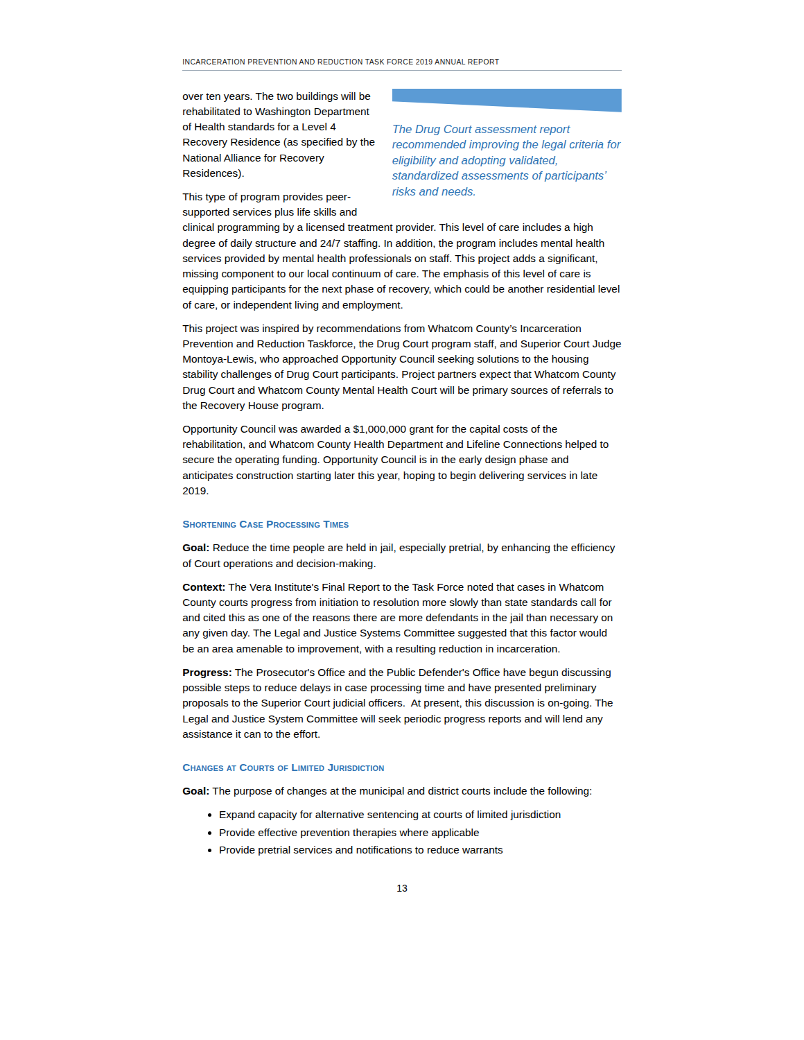Incarceration Prevention and Reduction Task Force 2019 Annual Report
The Drug Court assessment report recommended improving the legal criteria for eligibility and adopting validated, standardized assessments of participants’ risks and needs.
over ten years. The two buildings will be rehabilitated to Washington Department of Health standards for a Level 4 Recovery Residence (as specified by the National Alliance for Recovery Residences).
This type of program provides peer-supported services plus life skills and clinical programming by a licensed treatment provider. This level of care includes a high degree of daily structure and 24/7 staffing. In addition, the program includes mental health services provided by mental health professionals on staff. This project adds a significant, missing component to our local continuum of care. The emphasis of this level of care is equipping participants for the next phase of recovery, which could be another residential level of care, or independent living and employment.
This project was inspired by recommendations from Whatcom County’s Incarceration Prevention and Reduction Taskforce, the Drug Court program staff, and Superior Court Judge Montoya-Lewis, who approached Opportunity Council seeking solutions to the housing stability challenges of Drug Court participants. Project partners expect that Whatcom County Drug Court and Whatcom County Mental Health Court will be primary sources of referrals to the Recovery House program.
Opportunity Council was awarded a $1,000,000 grant for the capital costs of the rehabilitation, and Whatcom County Health Department and Lifeline Connections helped to secure the operating funding. Opportunity Council is in the early design phase and anticipates construction starting later this year, hoping to begin delivering services in late 2019.
Shortening Case Processing Times
Goal: Reduce the time people are held in jail, especially pretrial, by enhancing the efficiency of Court operations and decision-making.
Context: The Vera Institute's Final Report to the Task Force noted that cases in Whatcom County courts progress from initiation to resolution more slowly than state standards call for and cited this as one of the reasons there are more defendants in the jail than necessary on any given day. The Legal and Justice Systems Committee suggested that this factor would be an area amenable to improvement, with a resulting reduction in incarceration.
Progress: The Prosecutor's Office and the Public Defender's Office have begun discussing possible steps to reduce delays in case processing time and have presented preliminary proposals to the Superior Court judicial officers. At present, this discussion is on-going. The Legal and Justice System Committee will seek periodic progress reports and will lend any assistance it can to the effort.
Changes at Courts of Limited Jurisdiction
Goal: The purpose of changes at the municipal and district courts include the following:
Expand capacity for alternative sentencing at courts of limited jurisdiction
Provide effective prevention therapies where applicable
Provide pretrial services and notifications to reduce warrants
13